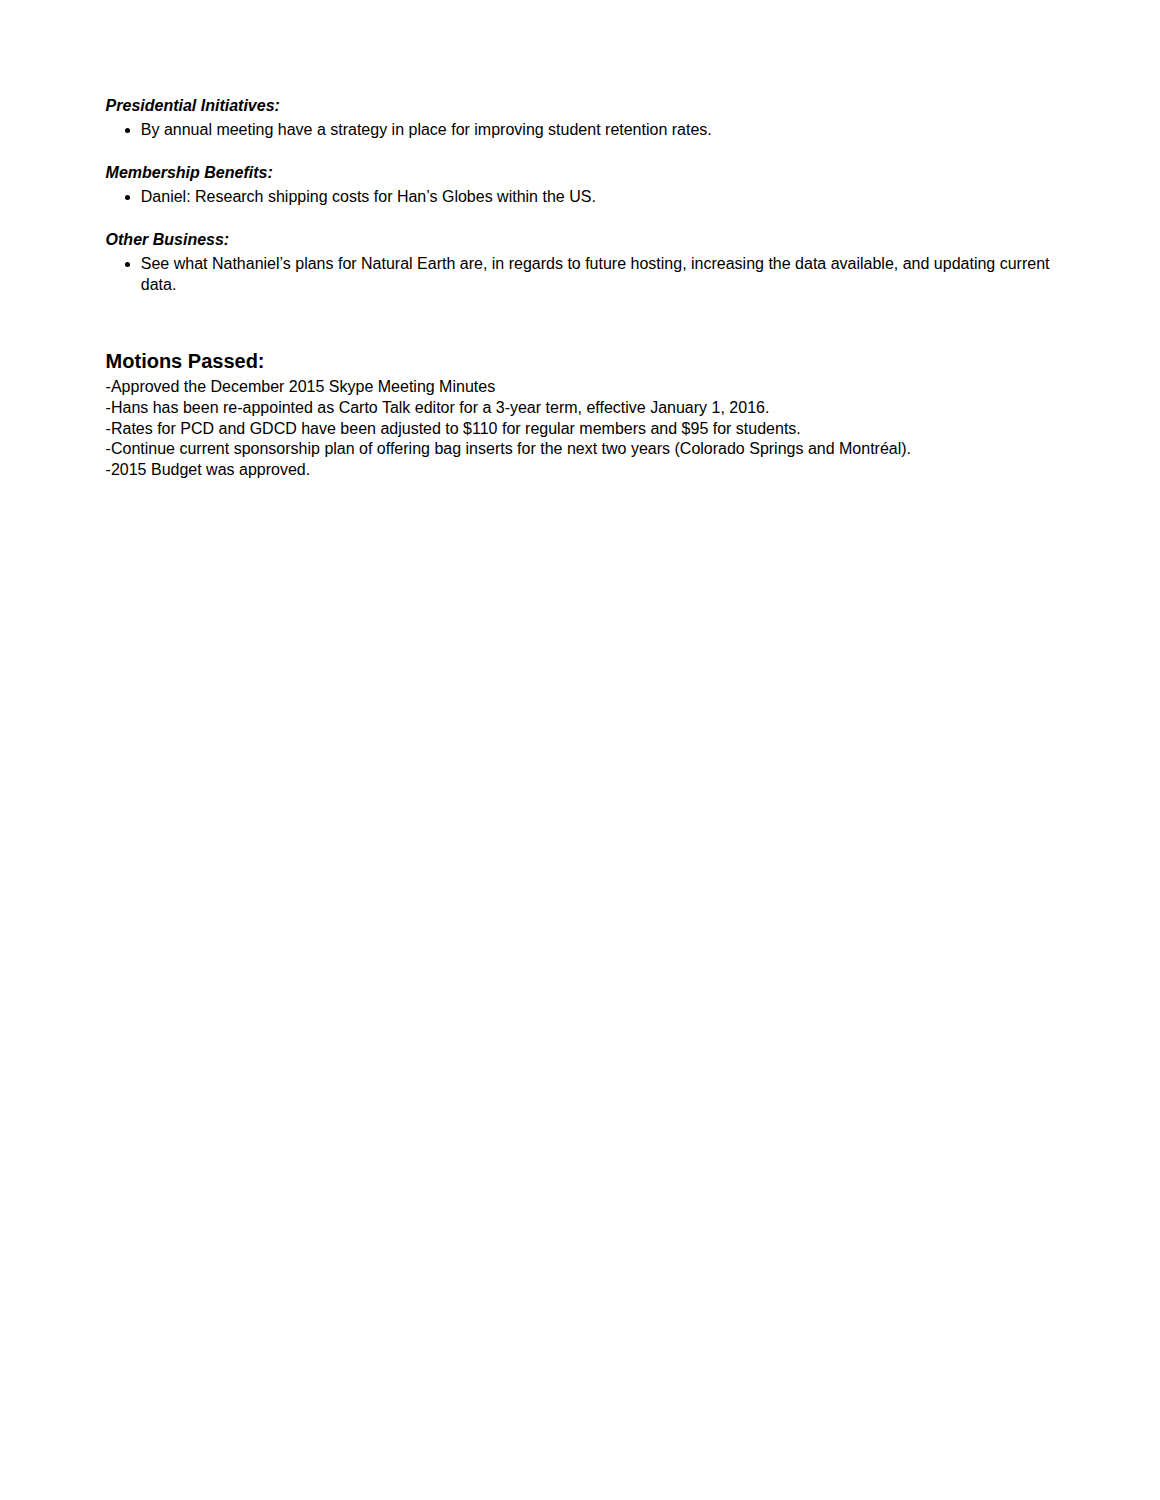Presidential Initiatives:
By annual meeting have a strategy in place for improving student retention rates.
Membership Benefits:
Daniel: Research shipping costs for Han’s Globes within the US.
Other Business:
See what Nathaniel’s plans for Natural Earth are, in regards to future hosting, increasing the data available, and updating current data.
Motions Passed:
-Approved the December 2015 Skype Meeting Minutes
-Hans has been re-appointed as Carto Talk editor for a 3-year term, effective January 1, 2016.
-Rates for PCD and GDCD have been adjusted to $110 for regular members and $95 for students.
-Continue current sponsorship plan of offering bag inserts for the next two years (Colorado Springs and Montréal).
-2015 Budget was approved.